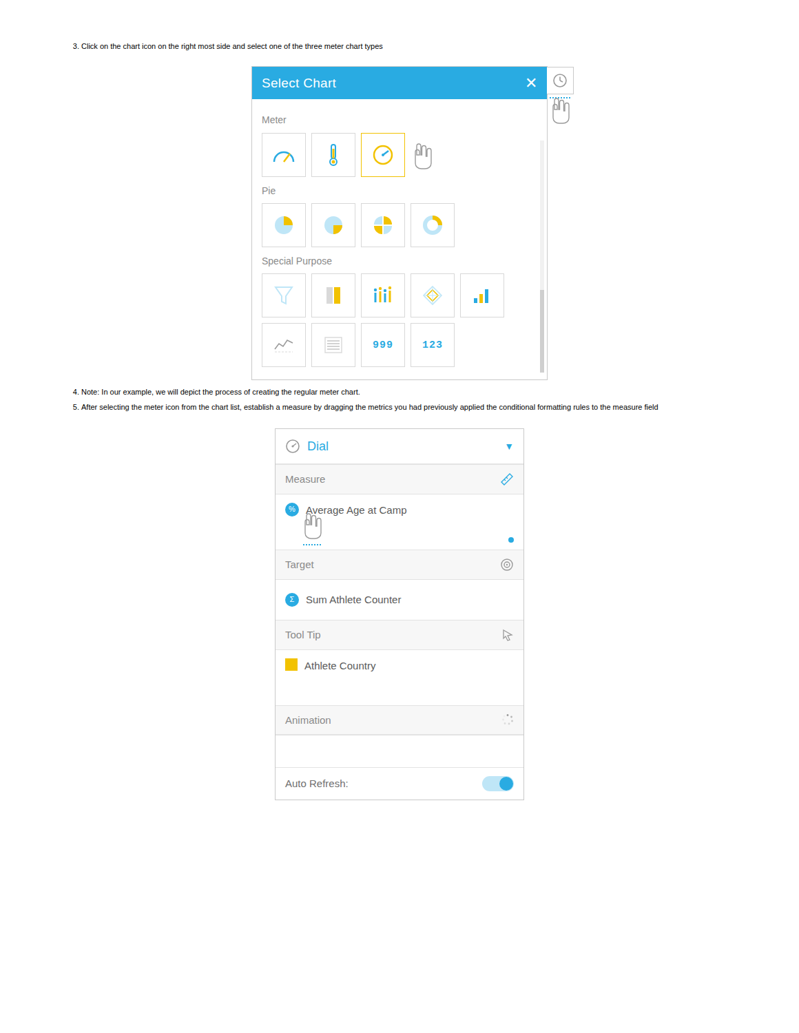Click on the chart icon on the right most side and select one of the three meter chart types
Select Chart ✕
Meter
Pie
Special Purpose
999
123
Note: In our example, we will depict the process of creating the regular meter chart.
After selecting the meter icon from the chart list, establish a measure by dragging the metrics you had previously applied the conditional formatting rules to the measure field
Dial ▼
Measure
% Average Age at Camp
Target
Σ Sum Athlete Counter
Tool Tip
Athlete Country
Animation
Auto Refresh: